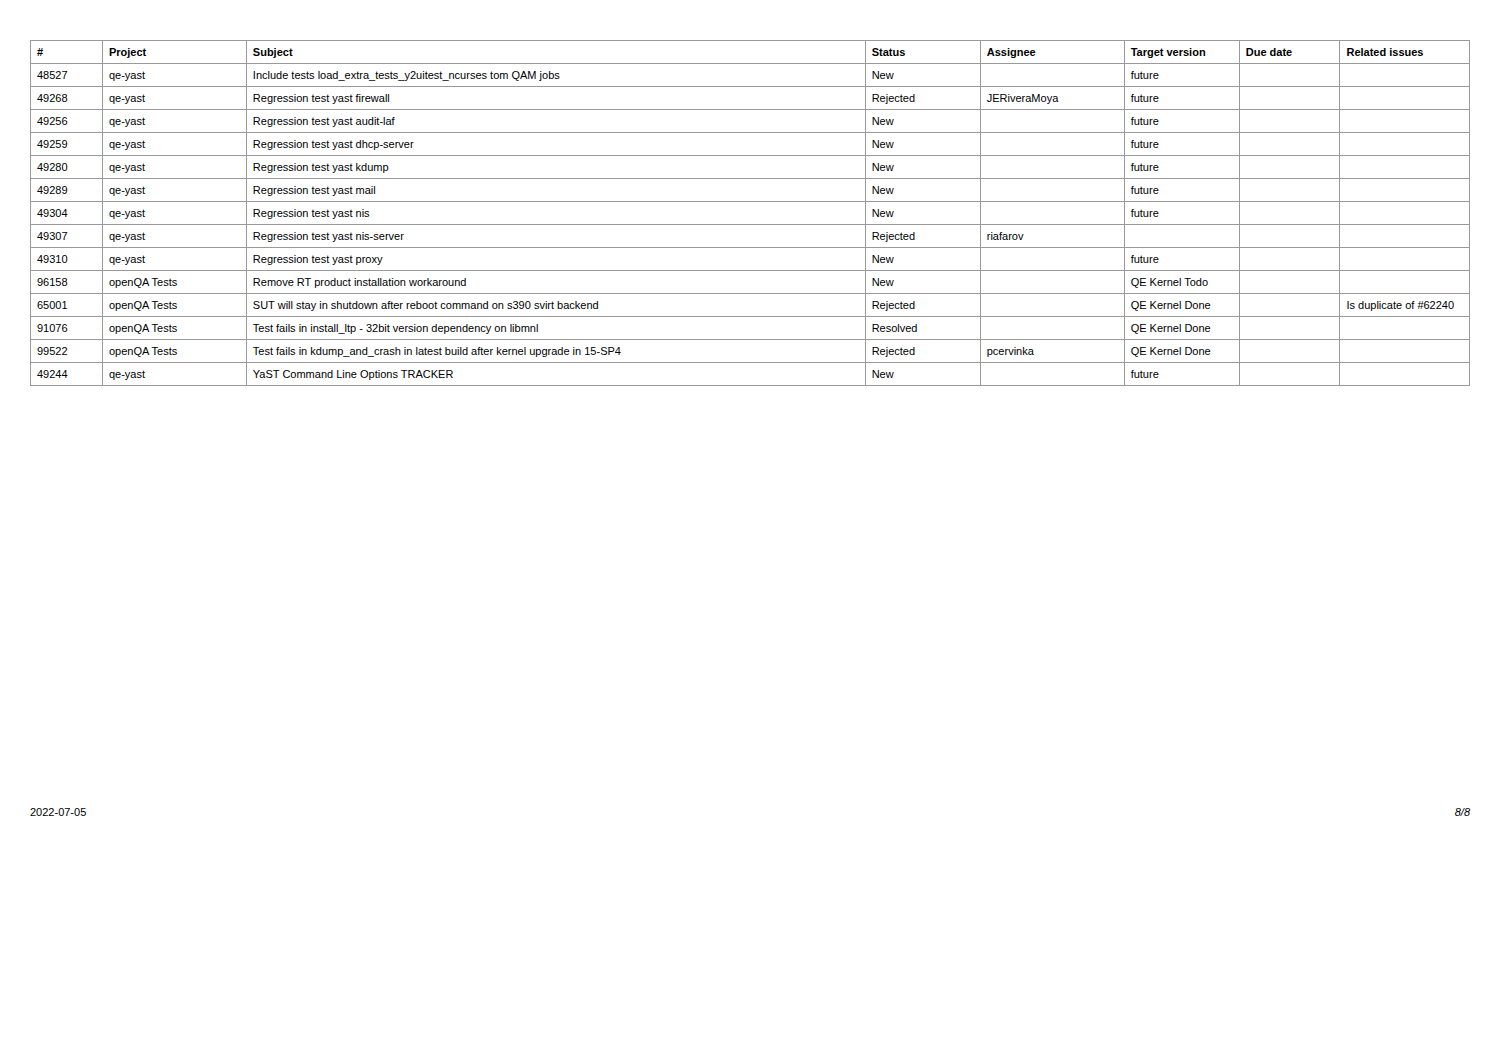| # | Project | Subject | Status | Assignee | Target version | Due date | Related issues |
| --- | --- | --- | --- | --- | --- | --- | --- |
| 48527 | qe-yast | Include tests load_extra_tests_y2uitest_ncurses tom QAM jobs | New | | future | | |
| 49268 | qe-yast | Regression test yast firewall | Rejected | JERiveraMoya | future | | |
| 49256 | qe-yast | Regression test yast audit-laf | New | | future | | |
| 49259 | qe-yast | Regression test yast dhcp-server | New | | future | | |
| 49280 | qe-yast | Regression test yast kdump | New | | future | | |
| 49289 | qe-yast | Regression test yast mail | New | | future | | |
| 49304 | qe-yast | Regression test yast nis | New | | future | | |
| 49307 | qe-yast | Regression test yast nis-server | Rejected | riafarov | | | |
| 49310 | qe-yast | Regression test yast proxy | New | | future | | |
| 96158 | openQA Tests | Remove RT product installation workaround | New | | QE Kernel Todo | | |
| 65001 | openQA Tests | SUT will stay in shutdown after reboot command on s390 svirt backend | Rejected | | QE Kernel Done | | Is duplicate of #62240 |
| 91076 | openQA Tests | Test fails in install_ltp - 32bit version dependency on libmnl | Resolved | | QE Kernel Done | | |
| 99522 | openQA Tests | Test fails in kdump_and_crash in latest build after kernel upgrade in 15-SP4 | Rejected | pcervinka | QE Kernel Done | | |
| 49244 | qe-yast | YaST Command Line Options TRACKER | New | | future | | |
2022-07-05 8/8